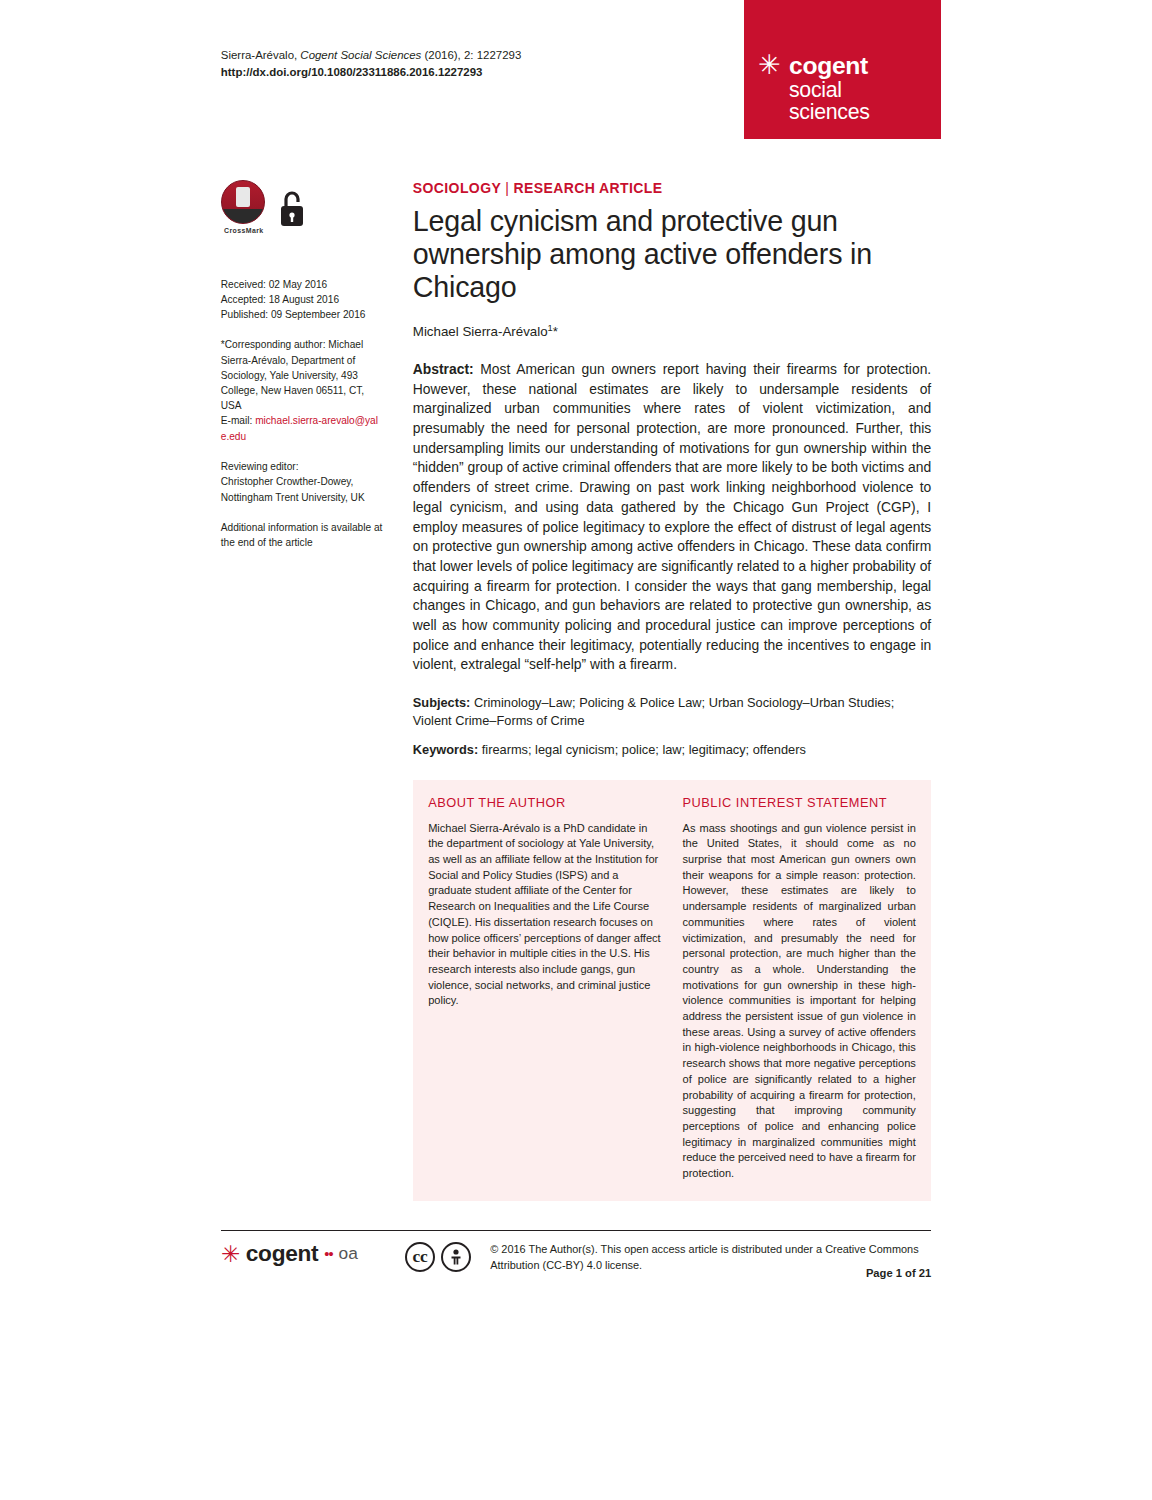Sierra-Arévalo, Cogent Social Sciences (2016), 2: 1227293
http://dx.doi.org/10.1080/23311886.2016.1227293
✳
cogent social sciences
CrossMark
Received: 02 May 2016
Accepted: 18 August 2016
Published: 09 Septembeer 2016
*Corresponding author: Michael Sierra-Arévalo, Department of Sociology, Yale University, 493 College, New Haven 06511, CT, USA
E-mail: michael.sierra-arevalo@yale.edu
Reviewing editor:
Christopher Crowther-Dowey, Nottingham Trent University, UK
Additional information is available at the end of the article
SOCIOLOGY | RESEARCH ARTICLE
Legal cynicism and protective gun ownership among active offenders in Chicago
Michael Sierra-Arévalo1*
Abstract: Most American gun owners report having their firearms for protection. However, these national estimates are likely to undersample residents of marginalized urban communities where rates of violent victimization, and presumably the need for personal protection, are more pronounced. Further, this undersampling limits our understanding of motivations for gun ownership within the “hidden” group of active criminal offenders that are more likely to be both victims and offenders of street crime. Drawing on past work linking neighborhood violence to legal cynicism, and using data gathered by the Chicago Gun Project (CGP), I employ measures of police legitimacy to explore the effect of distrust of legal agents on protective gun ownership among active offenders in Chicago. These data confirm that lower levels of police legitimacy are significantly related to a higher probability of acquiring a firearm for protection. I consider the ways that gang membership, legal changes in Chicago, and gun behaviors are related to protective gun ownership, as well as how community policing and procedural justice can improve perceptions of police and enhance their legitimacy, potentially reducing the incentives to engage in violent, extralegal “self-help” with a firearm.
Subjects: Criminology–Law; Policing & Police Law; Urban Sociology–Urban Studies; Violent Crime–Forms of Crime
Keywords: firearms; legal cynicism; police; law; legitimacy; offenders
About the author
Michael Sierra-Arévalo is a PhD candidate in the department of sociology at Yale University, as well as an affiliate fellow at the Institution for Social and Policy Studies (ISPS) and a graduate student affiliate of the Center for Research on Inequalities and the Life Course (CIQLE). His dissertation research focuses on how police officers’ perceptions of danger affect their behavior in multiple cities in the U.S. His research interests also include gangs, gun violence, social networks, and criminal justice policy.
Public interest statement
As mass shootings and gun violence persist in the United States, it should come as no surprise that most American gun owners own their weapons for a simple reason: protection. However, these estimates are likely to undersample residents of marginalized urban communities where rates of violent victimization, and presumably the need for personal protection, are much higher than the country as a whole. Understanding the motivations for gun ownership in these high-violence communities is important for helping address the persistent issue of gun violence in these areas. Using a survey of active offenders in high-violence neighborhoods in Chicago, this research shows that more negative perceptions of police are significantly related to a higher probability of acquiring a firearm for protection, suggesting that improving community perceptions of police and enhancing police legitimacy in marginalized communities might reduce the perceived need to have a firearm for protection.
✳ cogent •• oa
cc
© 2016 The Author(s). This open access article is distributed under a Creative Commons Attribution (CC-BY) 4.0 license.
Page 1 of 21